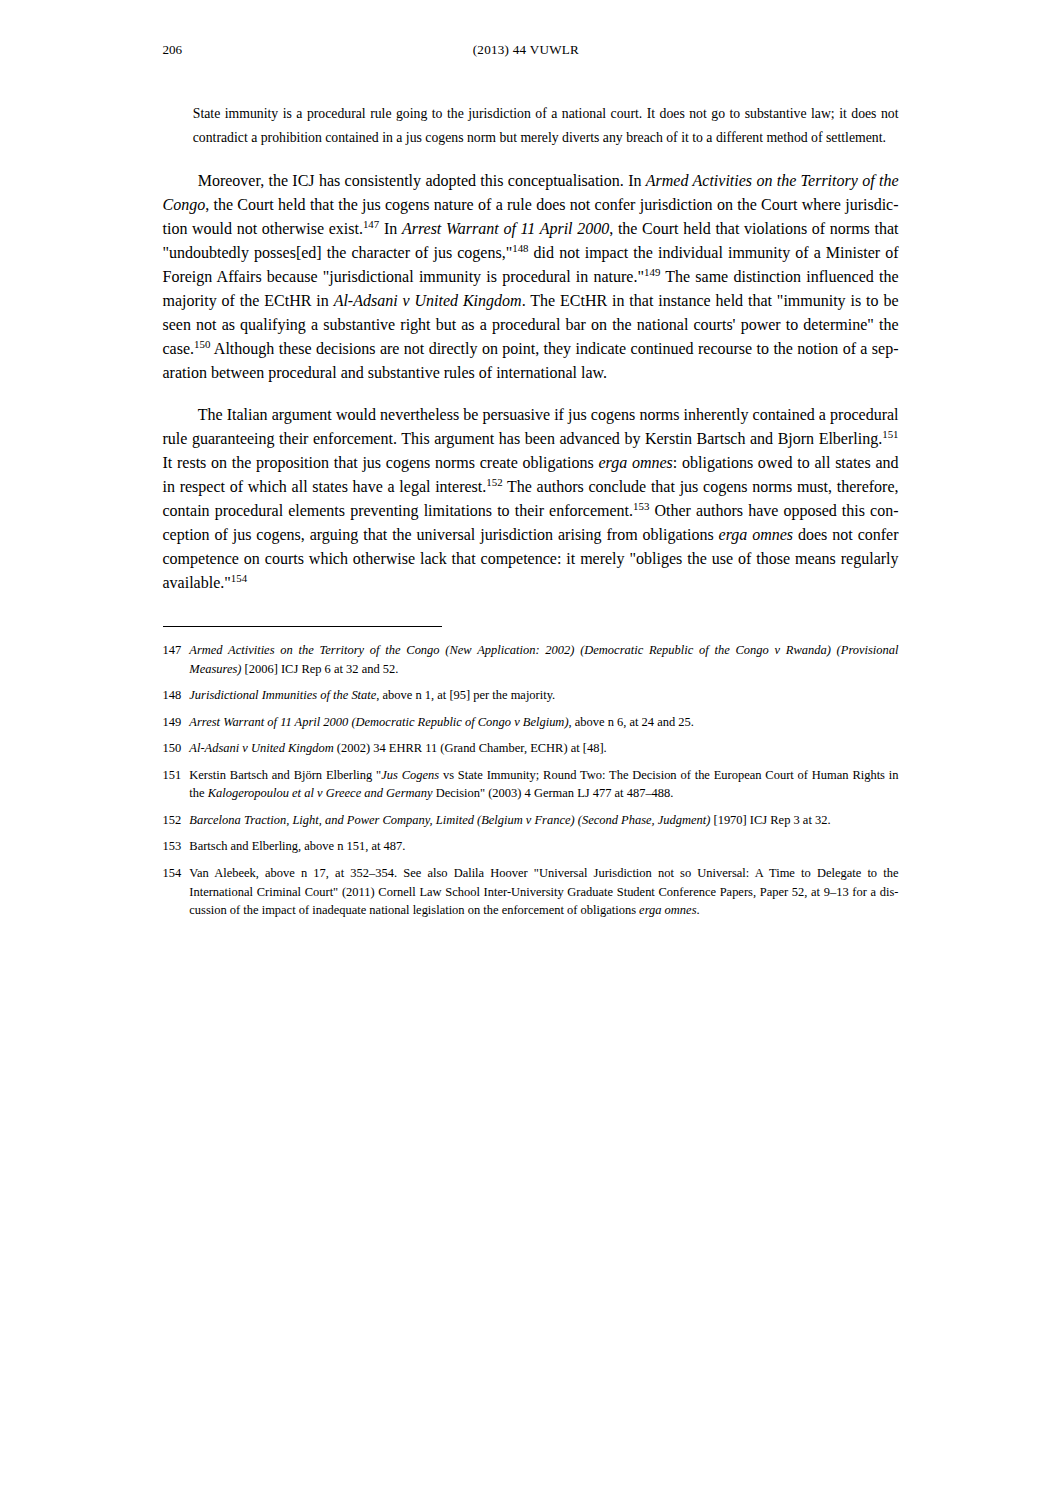206 (2013) 44 VUWLR
State immunity is a procedural rule going to the jurisdiction of a national court. It does not go to substantive law; it does not contradict a prohibition contained in a jus cogens norm but merely diverts any breach of it to a different method of settlement.
Moreover, the ICJ has consistently adopted this conceptualisation. In Armed Activities on the Territory of the Congo, the Court held that the jus cogens nature of a rule does not confer jurisdiction on the Court where jurisdiction would not otherwise exist.147 In Arrest Warrant of 11 April 2000, the Court held that violations of norms that "undoubtedly posses[ed] the character of jus cogens,"148 did not impact the individual immunity of a Minister of Foreign Affairs because "jurisdictional immunity is procedural in nature."149 The same distinction influenced the majority of the ECtHR in Al-Adsani v United Kingdom. The ECtHR in that instance held that "immunity is to be seen not as qualifying a substantive right but as a procedural bar on the national courts' power to determine" the case.150 Although these decisions are not directly on point, they indicate continued recourse to the notion of a separation between procedural and substantive rules of international law.
The Italian argument would nevertheless be persuasive if jus cogens norms inherently contained a procedural rule guaranteeing their enforcement. This argument has been advanced by Kerstin Bartsch and Bjorn Elberling.151 It rests on the proposition that jus cogens norms create obligations erga omnes: obligations owed to all states and in respect of which all states have a legal interest.152 The authors conclude that jus cogens norms must, therefore, contain procedural elements preventing limitations to their enforcement.153 Other authors have opposed this conception of jus cogens, arguing that the universal jurisdiction arising from obligations erga omnes does not confer competence on courts which otherwise lack that competence: it merely "obliges the use of those means regularly available."154
147 Armed Activities on the Territory of the Congo (New Application: 2002) (Democratic Republic of the Congo v Rwanda) (Provisional Measures) [2006] ICJ Rep 6 at 32 and 52.
148 Jurisdictional Immunities of the State, above n 1, at [95] per the majority.
149 Arrest Warrant of 11 April 2000 (Democratic Republic of Congo v Belgium), above n 6, at 24 and 25.
150 Al-Adsani v United Kingdom (2002) 34 EHRR 11 (Grand Chamber, ECHR) at [48].
151 Kerstin Bartsch and Björn Elberling "Jus Cogens vs State Immunity; Round Two: The Decision of the European Court of Human Rights in the Kalogeropoulou et al v Greece and Germany Decision" (2003) 4 German LJ 477 at 487–488.
152 Barcelona Traction, Light, and Power Company, Limited (Belgium v France) (Second Phase, Judgment) [1970] ICJ Rep 3 at 32.
153 Bartsch and Elberling, above n 151, at 487.
154 Van Alebeek, above n 17, at 352–354. See also Dalila Hoover "Universal Jurisdiction not so Universal: A Time to Delegate to the International Criminal Court" (2011) Cornell Law School Inter-University Graduate Student Conference Papers, Paper 52, at 9–13 for a discussion of the impact of inadequate national legislation on the enforcement of obligations erga omnes.